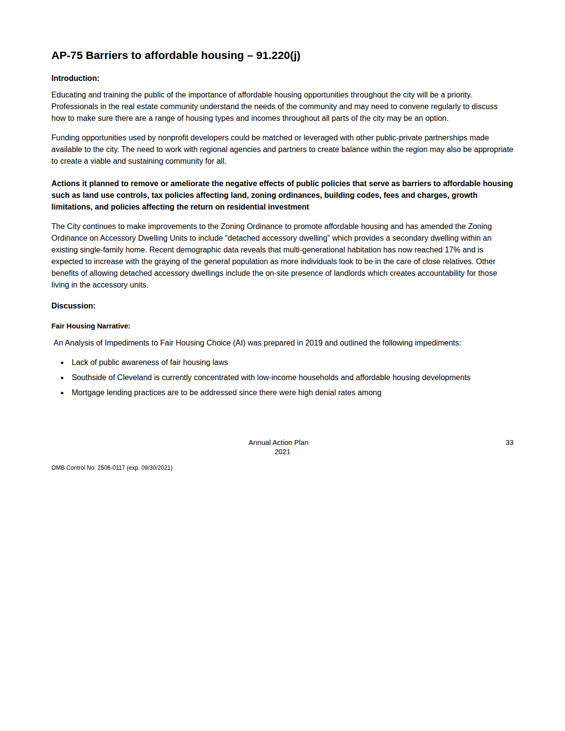AP-75 Barriers to affordable housing – 91.220(j)
Introduction:
Educating and training the public of the importance of affordable housing opportunities throughout the city will be a priority. Professionals in the real estate community understand the needs of the community and may need to convene regularly to discuss how to make sure there are a range of housing types and incomes throughout all parts of the city may be an option.
Funding opportunities used by nonprofit developers could be matched or leveraged with other public-private partnerships made available to the city. The need to work with regional agencies and partners to create balance within the region may also be appropriate to create a viable and sustaining community for all.
Actions it planned to remove or ameliorate the negative effects of public policies that serve as barriers to affordable housing such as land use controls, tax policies affecting land, zoning ordinances, building codes, fees and charges, growth limitations, and policies affecting the return on residential investment
The City continues to make improvements to the Zoning Ordinance to promote affordable housing and has amended the Zoning Ordinance on Accessory Dwelling Units to include “detached accessory dwelling” which provides a secondary dwelling within an existing single-family home. Recent demographic data reveals that multi-generational habitation has now reached 17% and is expected to increase with the graying of the general population as more individuals look to be in the care of close relatives. Other benefits of allowing detached accessory dwellings include the on-site presence of landlords which creates accountability for those living in the accessory units.
Discussion:
Fair Housing Narrative:
An Analysis of Impediments to Fair Housing Choice (AI) was prepared in 2019 and outlined the following impediments:
Lack of public awareness of fair housing laws
Southside of Cleveland is currently concentrated with low-income households and affordable housing developments
Mortgage lending practices are to be addressed since there were high denial rates among
33 Annual Action Plan
2021
OMB Control No: 2506-0117 (exp. 09/30/2021)